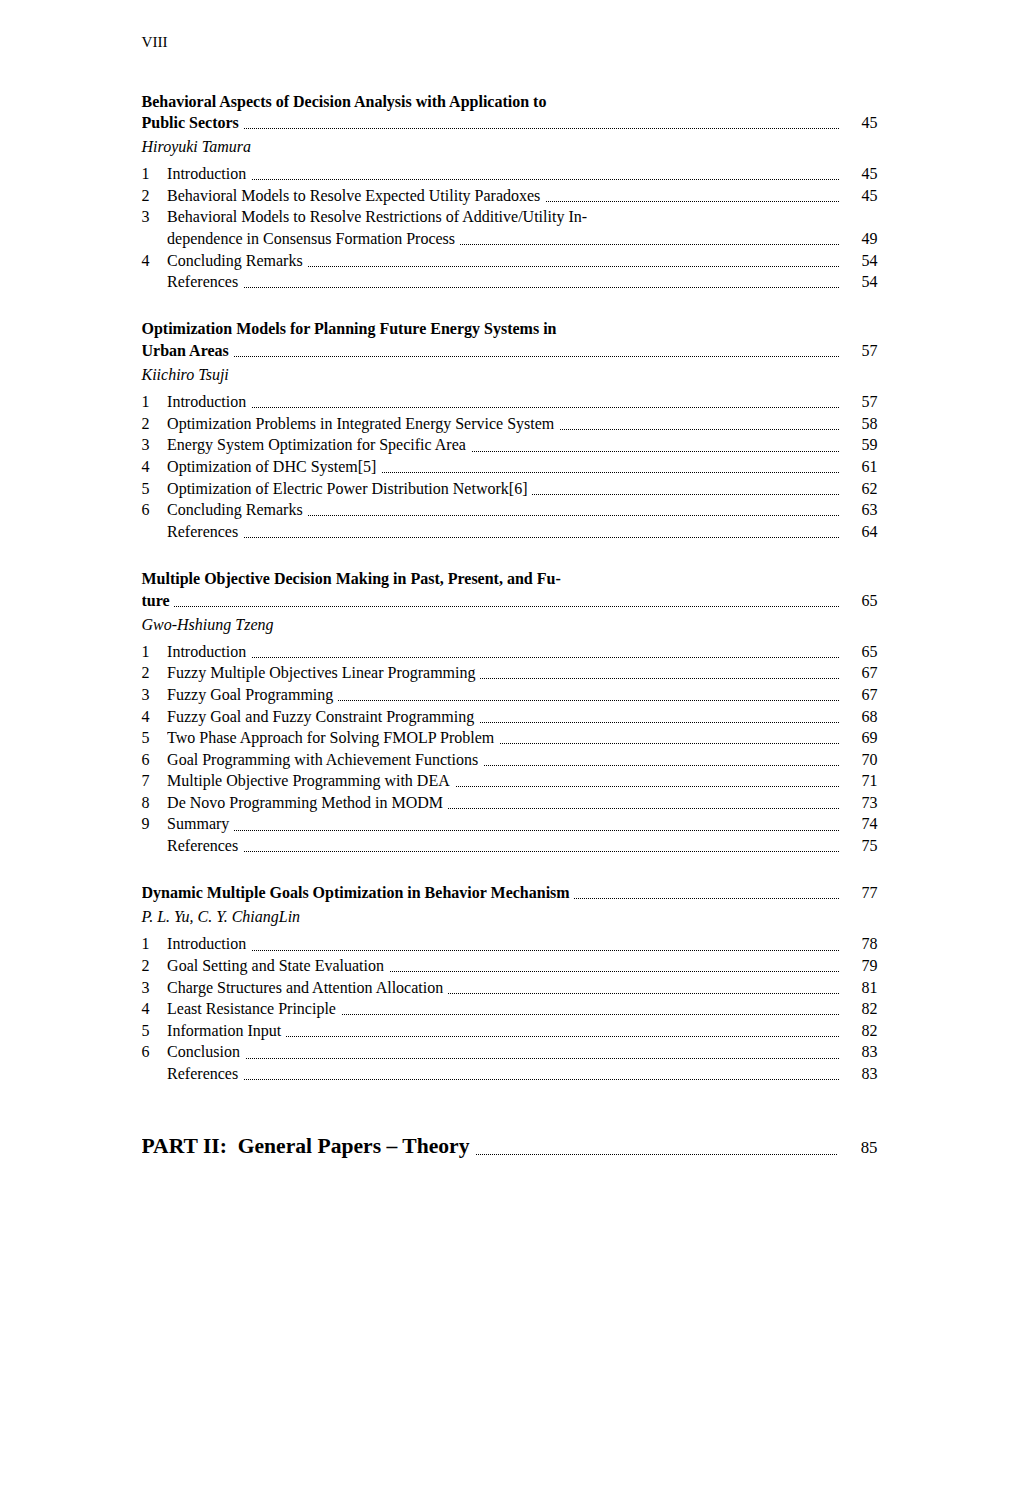VIII
Behavioral Aspects of Decision Analysis with Application to
Public Sectors 45
Hiroyuki Tamura
1 Introduction 45
2 Behavioral Models to Resolve Expected Utility Paradoxes 45
3 Behavioral Models to Resolve Restrictions of Additive/Utility In-
dependence in Consensus Formation Process 49
4 Concluding Remarks 54
References 54
Optimization Models for Planning Future Energy Systems in
Urban Areas 57
Kiichiro Tsuji
1 Introduction 57
2 Optimization Problems in Integrated Energy Service System 58
3 Energy System Optimization for Specific Area 59
4 Optimization of DHC System[5] 61
5 Optimization of Electric Power Distribution Network[6] 62
6 Concluding Remarks 63
References 64
Multiple Objective Decision Making in Past, Present, and Fu-
ture 65
Gwo-Hshiung Tzeng
1 Introduction 65
2 Fuzzy Multiple Objectives Linear Programming 67
3 Fuzzy Goal Programming 67
4 Fuzzy Goal and Fuzzy Constraint Programming 68
5 Two Phase Approach for Solving FMOLP Problem 69
6 Goal Programming with Achievement Functions 70
7 Multiple Objective Programming with DEA 71
8 De Novo Programming Method in MODM 73
9 Summary 74
References 75
Dynamic Multiple Goals Optimization in Behavior Mechanism 77
P. L. Yu, C. Y. ChiangLin
1 Introduction 78
2 Goal Setting and State Evaluation 79
3 Charge Structures and Attention Allocation 81
4 Least Resistance Principle 82
5 Information Input 82
6 Conclusion 83
References 83
PART II: General Papers – Theory 85